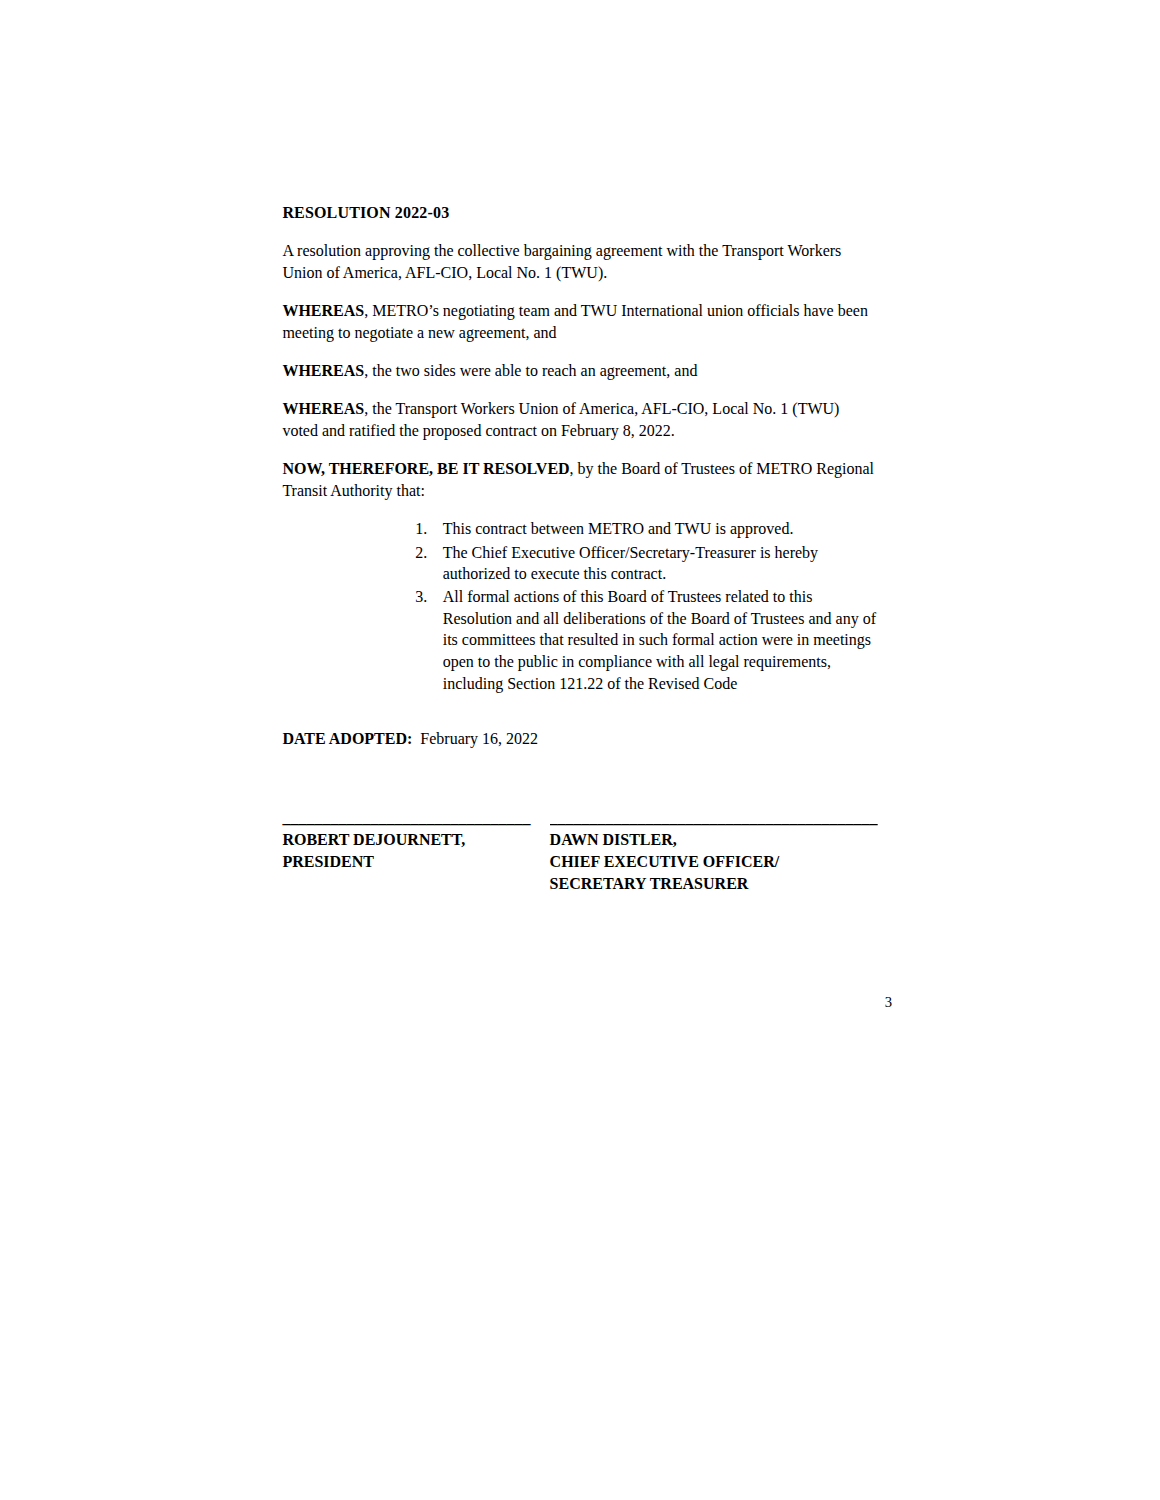RESOLUTION 2022-03
A resolution approving the collective bargaining agreement with the Transport Workers Union of America, AFL-CIO, Local No. 1 (TWU).
WHEREAS, METRO’s negotiating team and TWU International union officials have been meeting to negotiate a new agreement, and
WHEREAS, the two sides were able to reach an agreement, and
WHEREAS, the Transport Workers Union of America, AFL-CIO, Local No. 1 (TWU) voted and ratified the proposed contract on February 8, 2022.
NOW, THEREFORE, BE IT RESOLVED, by the Board of Trustees of METRO Regional Transit Authority that:
This contract between METRO and TWU is approved.
The Chief Executive Officer/Secretary-Treasurer is hereby authorized to execute this contract.
All formal actions of this Board of Trustees related to this Resolution and all deliberations of the Board of Trustees and any of its committees that resulted in such formal action were in meetings open to the public in compliance with all legal requirements, including Section 121.22 of the Revised Code
DATE ADOPTED: February 16, 2022
| _______________________________ ROBERT DEJOURNETT, PRESIDENT | _________________________________________ DAWN DISTLER, CHIEF EXECUTIVE OFFICER/ SECRETARY TREASURER |
3